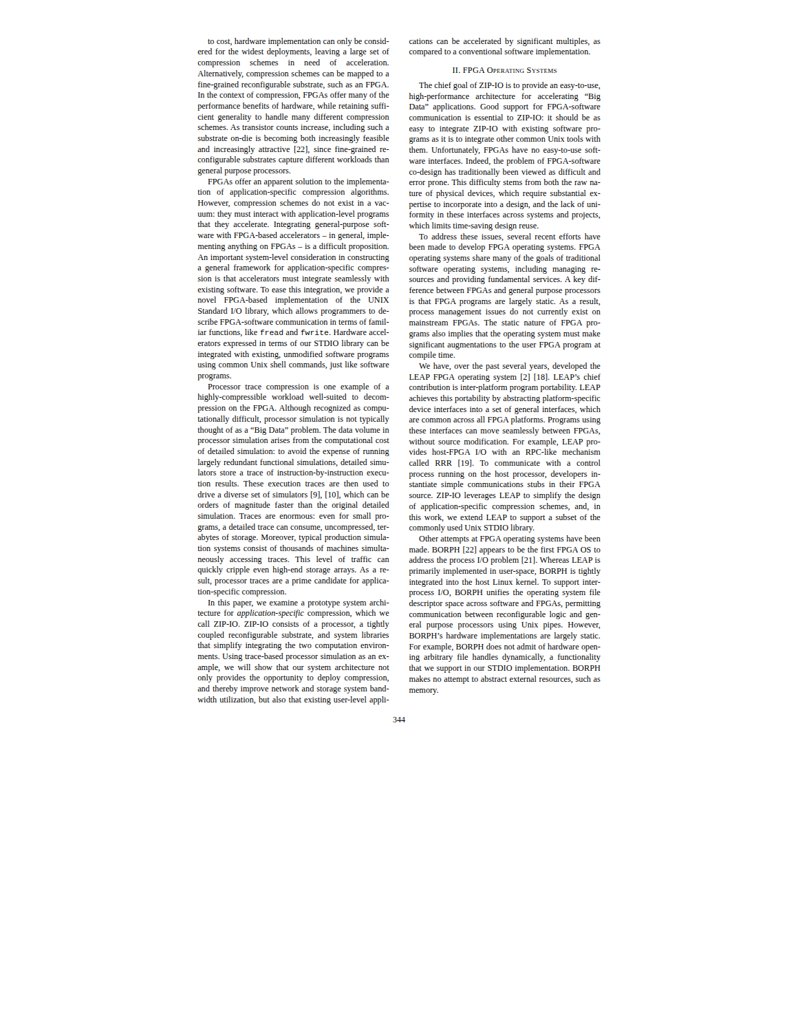to cost, hardware implementation can only be considered for the widest deployments, leaving a large set of compression schemes in need of acceleration. Alternatively, compression schemes can be mapped to a fine-grained reconfigurable substrate, such as an FPGA. In the context of compression, FPGAs offer many of the performance benefits of hardware, while retaining sufficient generality to handle many different compression schemes. As transistor counts increase, including such a substrate on-die is becoming both increasingly feasible and increasingly attractive [22], since fine-grained reconfigurable substrates capture different workloads than general purpose processors.
FPGAs offer an apparent solution to the implementation of application-specific compression algorithms. However, compression schemes do not exist in a vacuum: they must interact with application-level programs that they accelerate. Integrating general-purpose software with FPGA-based accelerators – in general, implementing anything on FPGAs – is a difficult proposition. An important system-level consideration in constructing a general framework for application-specific compression is that accelerators must integrate seamlessly with existing software. To ease this integration, we provide a novel FPGA-based implementation of the UNIX Standard I/O library, which allows programmers to describe FPGA-software communication in terms of familiar functions, like fread and fwrite. Hardware accelerators expressed in terms of our STDIO library can be integrated with existing, unmodified software programs using common Unix shell commands, just like software programs.
Processor trace compression is one example of a highly-compressible workload well-suited to decompression on the FPGA. Although recognized as computationally difficult, processor simulation is not typically thought of as a “Big Data” problem. The data volume in processor simulation arises from the computational cost of detailed simulation: to avoid the expense of running largely redundant functional simulations, detailed simulators store a trace of instruction-by-instruction execution results. These execution traces are then used to drive a diverse set of simulators [9], [10], which can be orders of magnitude faster than the original detailed simulation. Traces are enormous: even for small programs, a detailed trace can consume, uncompressed, terabytes of storage. Moreover, typical production simulation systems consist of thousands of machines simultaneously accessing traces. This level of traffic can quickly cripple even high-end storage arrays. As a result, processor traces are a prime candidate for application-specific compression.
In this paper, we examine a prototype system architecture for application-specific compression, which we call ZIP-IO. ZIP-IO consists of a processor, a tightly coupled reconfigurable substrate, and system libraries that simplify integrating the two computation environments. Using trace-based processor simulation as an example, we will show that our system architecture not only provides the opportunity to deploy compression, and thereby improve network and storage system bandwidth utilization, but also that existing user-level applications can be accelerated by significant multiples, as compared to a conventional software implementation.
II. FPGA Operating Systems
The chief goal of ZIP-IO is to provide an easy-to-use, high-performance architecture for accelerating “Big Data” applications. Good support for FPGA-software communication is essential to ZIP-IO: it should be as easy to integrate ZIP-IO with existing software programs as it is to integrate other common Unix tools with them. Unfortunately, FPGAs have no easy-to-use software interfaces. Indeed, the problem of FPGA-software co-design has traditionally been viewed as difficult and error prone. This difficulty stems from both the raw nature of physical devices, which require substantial expertise to incorporate into a design, and the lack of uniformity in these interfaces across systems and projects, which limits time-saving design reuse.
To address these issues, several recent efforts have been made to develop FPGA operating systems. FPGA operating systems share many of the goals of traditional software operating systems, including managing resources and providing fundamental services. A key difference between FPGAs and general purpose processors is that FPGA programs are largely static. As a result, process management issues do not currently exist on mainstream FPGAs. The static nature of FPGA programs also implies that the operating system must make significant augmentations to the user FPGA program at compile time.
We have, over the past several years, developed the LEAP FPGA operating system [2] [18]. LEAP’s chief contribution is inter-platform program portability. LEAP achieves this portability by abstracting platform-specific device interfaces into a set of general interfaces, which are common across all FPGA platforms. Programs using these interfaces can move seamlessly between FPGAs, without source modification. For example, LEAP provides host-FPGA I/O with an RPC-like mechanism called RRR [19]. To communicate with a control process running on the host processor, developers instantiate simple communications stubs in their FPGA source. ZIP-IO leverages LEAP to simplify the design of application-specific compression schemes, and, in this work, we extend LEAP to support a subset of the commonly used Unix STDIO library.
Other attempts at FPGA operating systems have been made. BORPH [22] appears to be the first FPGA OS to address the process I/O problem [21]. Whereas LEAP is primarily implemented in user-space, BORPH is tightly integrated into the host Linux kernel. To support inter-process I/O, BORPH unifies the operating system file descriptor space across software and FPGAs, permitting communication between reconfigurable logic and general purpose processors using Unix pipes. However, BORPH’s hardware implementations are largely static. For example, BORPH does not admit of hardware opening arbitrary file handles dynamically, a functionality that we support in our STDIO implementation. BORPH makes no attempt to abstract external resources, such as memory.
344